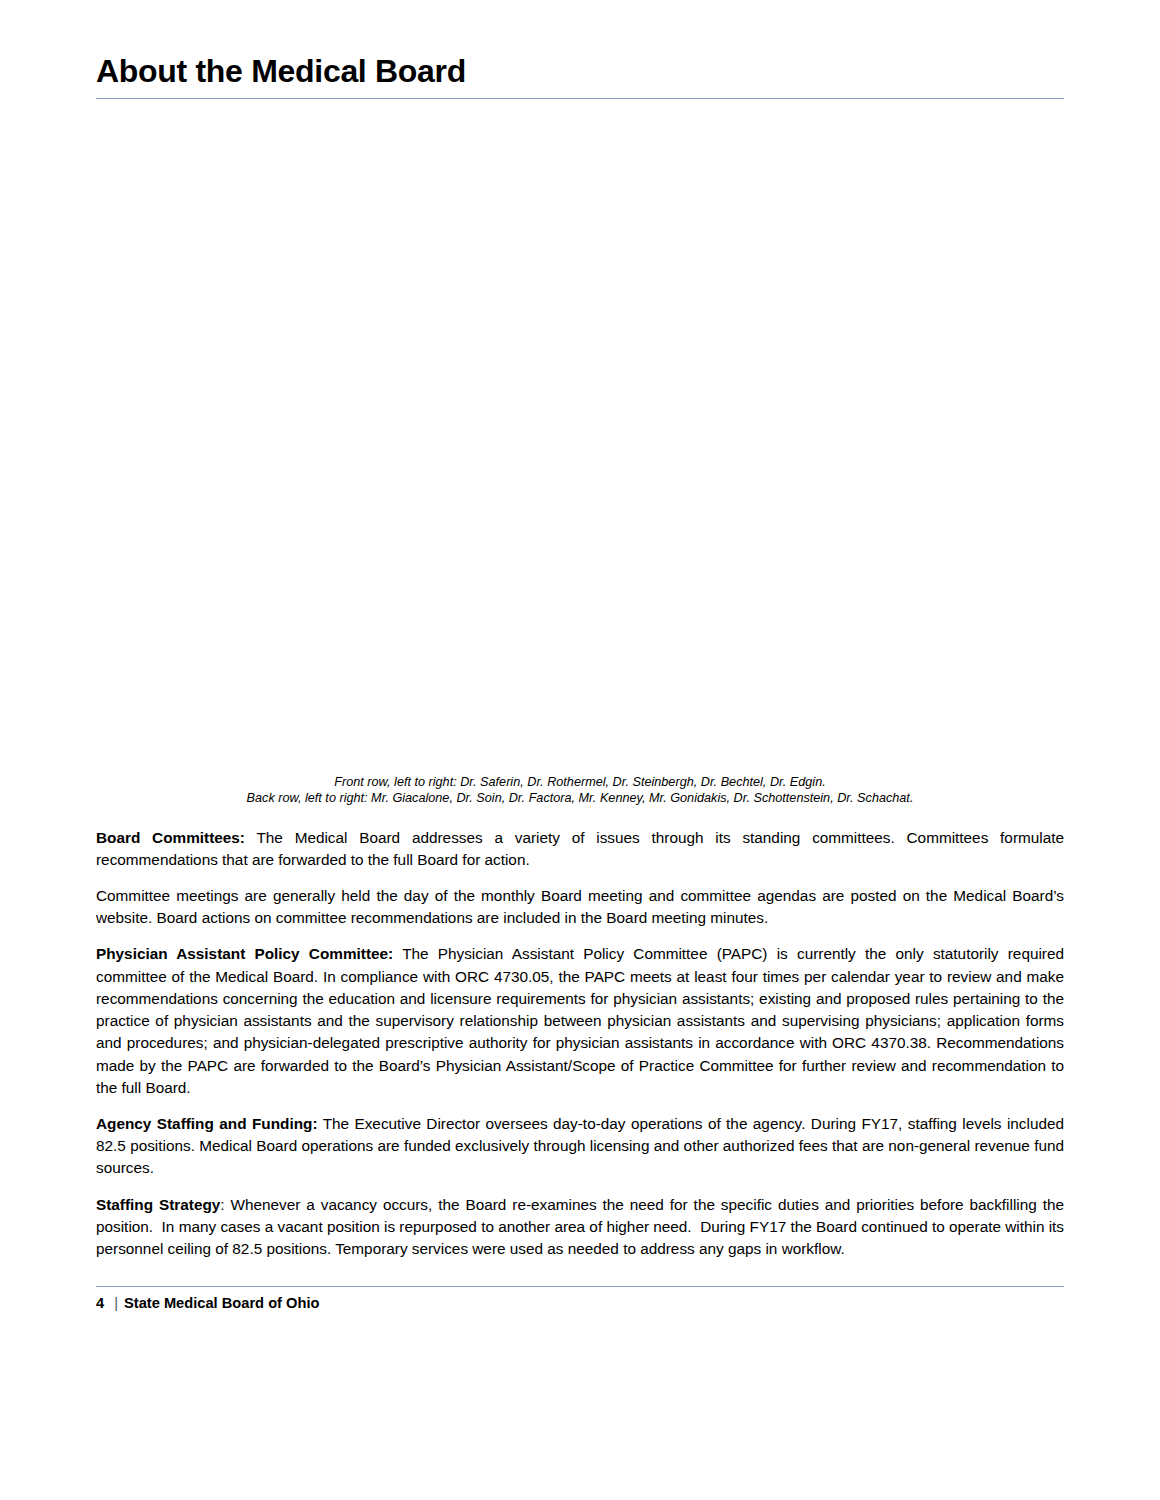About the Medical Board
Front row, left to right: Dr. Saferin, Dr. Rothermel, Dr. Steinbergh, Dr. Bechtel, Dr. Edgin.
Back row, left to right: Mr. Giacalone, Dr. Soin, Dr. Factora, Mr. Kenney, Mr. Gonidakis, Dr. Schottenstein, Dr. Schachat.
Board Committees: The Medical Board addresses a variety of issues through its standing committees. Committees formulate recommendations that are forwarded to the full Board for action.
Committee meetings are generally held the day of the monthly Board meeting and committee agendas are posted on the Medical Board’s website. Board actions on committee recommendations are included in the Board meeting minutes.
Physician Assistant Policy Committee: The Physician Assistant Policy Committee (PAPC) is currently the only statutorily required committee of the Medical Board. In compliance with ORC 4730.05, the PAPC meets at least four times per calendar year to review and make recommendations concerning the education and licensure requirements for physician assistants; existing and proposed rules pertaining to the practice of physician assistants and the supervisory relationship between physician assistants and supervising physicians; application forms and procedures; and physician-delegated prescriptive authority for physician assistants in accordance with ORC 4370.38. Recommendations made by the PAPC are forwarded to the Board’s Physician Assistant/Scope of Practice Committee for further review and recommendation to the full Board.
Agency Staffing and Funding: The Executive Director oversees day-to-day operations of the agency. During FY17, staffing levels included 82.5 positions. Medical Board operations are funded exclusively through licensing and other authorized fees that are non-general revenue fund sources.
Staffing Strategy: Whenever a vacancy occurs, the Board re-examines the need for the specific duties and priorities before backfilling the position. In many cases a vacant position is repurposed to another area of higher need. During FY17 the Board continued to operate within its personnel ceiling of 82.5 positions. Temporary services were used as needed to address any gaps in workflow.
4|State Medical Board of Ohio